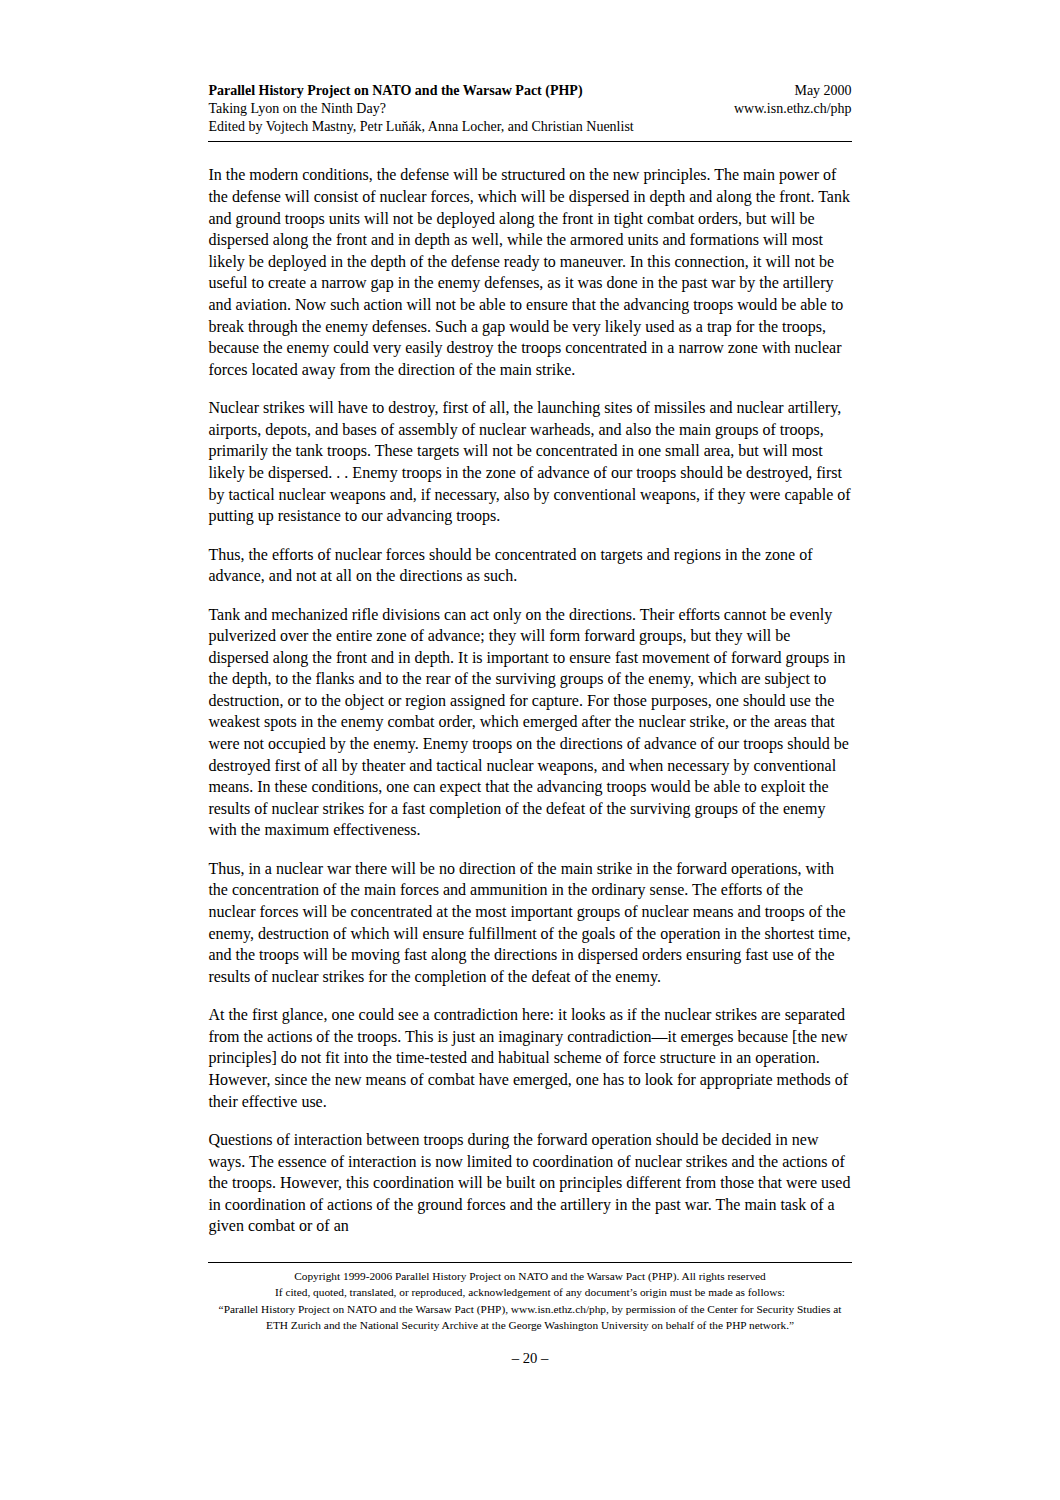Parallel History Project on NATO and the Warsaw Pact (PHP)
May 2000
Taking Lyon on the Ninth Day?
www.isn.ethz.ch/php
Edited by Vojtech Mastny, Petr Luňák, Anna Locher, and Christian Nuenlist
In the modern conditions, the defense will be structured on the new principles. The main power of the defense will consist of nuclear forces, which will be dispersed in depth and along the front. Tank and ground troops units will not be deployed along the front in tight combat orders, but will be dispersed along the front and in depth as well, while the armored units and formations will most likely be deployed in the depth of the defense ready to maneuver. In this connection, it will not be useful to create a narrow gap in the enemy defenses, as it was done in the past war by the artillery and aviation. Now such action will not be able to ensure that the advancing troops would be able to break through the enemy defenses. Such a gap would be very likely used as a trap for the troops, because the enemy could very easily destroy the troops concentrated in a narrow zone with nuclear forces located away from the direction of the main strike.
Nuclear strikes will have to destroy, first of all, the launching sites of missiles and nuclear artillery, airports, depots, and bases of assembly of nuclear warheads, and also the main groups of troops, primarily the tank troops. These targets will not be concentrated in one small area, but will most likely be dispersed. . . Enemy troops in the zone of advance of our troops should be destroyed, first by tactical nuclear weapons and, if necessary, also by conventional weapons, if they were capable of putting up resistance to our advancing troops.
Thus, the efforts of nuclear forces should be concentrated on targets and regions in the zone of advance, and not at all on the directions as such.
Tank and mechanized rifle divisions can act only on the directions. Their efforts cannot be evenly pulverized over the entire zone of advance; they will form forward groups, but they will be dispersed along the front and in depth. It is important to ensure fast movement of forward groups in the depth, to the flanks and to the rear of the surviving groups of the enemy, which are subject to destruction, or to the object or region assigned for capture. For those purposes, one should use the weakest spots in the enemy combat order, which emerged after the nuclear strike, or the areas that were not occupied by the enemy. Enemy troops on the directions of advance of our troops should be destroyed first of all by theater and tactical nuclear weapons, and when necessary by conventional means. In these conditions, one can expect that the advancing troops would be able to exploit the results of nuclear strikes for a fast completion of the defeat of the surviving groups of the enemy with the maximum effectiveness.
Thus, in a nuclear war there will be no direction of the main strike in the forward operations, with the concentration of the main forces and ammunition in the ordinary sense. The efforts of the nuclear forces will be concentrated at the most important groups of nuclear means and troops of the enemy, destruction of which will ensure fulfillment of the goals of the operation in the shortest time, and the troops will be moving fast along the directions in dispersed orders ensuring fast use of the results of nuclear strikes for the completion of the defeat of the enemy.
At the first glance, one could see a contradiction here: it looks as if the nuclear strikes are separated from the actions of the troops. This is just an imaginary contradiction—it emerges because [the new principles] do not fit into the time-tested and habitual scheme of force structure in an operation. However, since the new means of combat have emerged, one has to look for appropriate methods of their effective use.
Questions of interaction between troops during the forward operation should be decided in new ways. The essence of interaction is now limited to coordination of nuclear strikes and the actions of the troops. However, this coordination will be built on principles different from those that were used in coordination of actions of the ground forces and the artillery in the past war. The main task of a given combat or of an
Copyright 1999-2006 Parallel History Project on NATO and the Warsaw Pact (PHP). All rights reserved
If cited, quoted, translated, or reproduced, acknowledgement of any document’s origin must be made as follows:
“Parallel History Project on NATO and the Warsaw Pact (PHP), www.isn.ethz.ch/php, by permission of the Center for Security Studies at ETH Zurich and the National Security Archive at the George Washington University on behalf of the PHP network.”
– 20 –